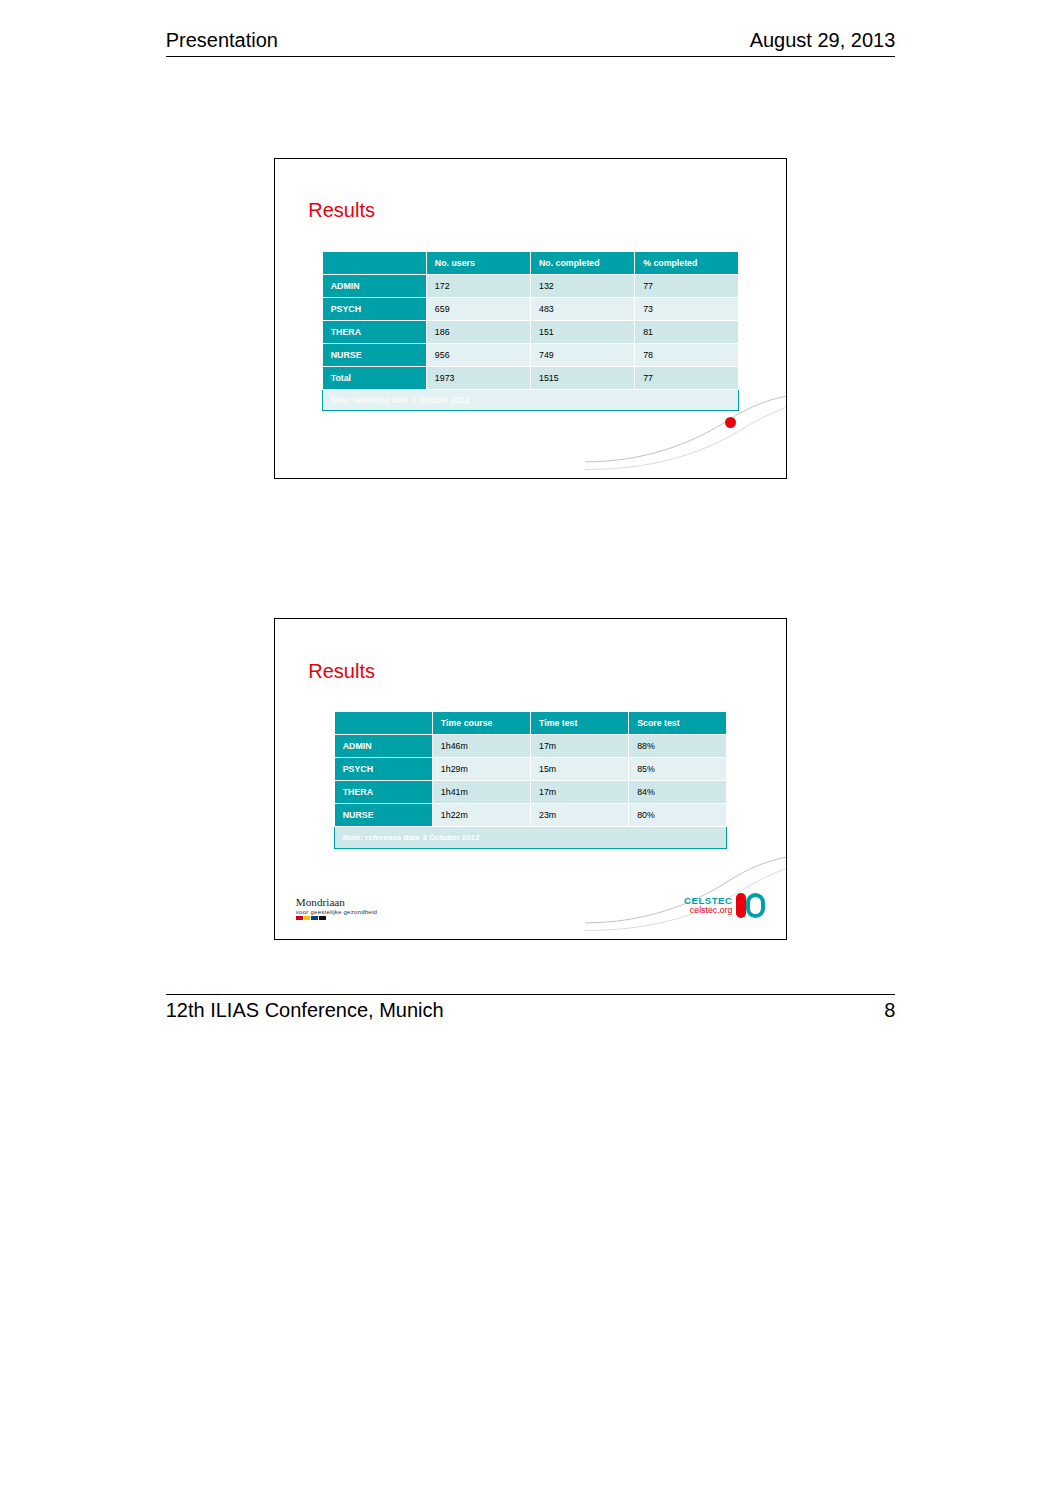Presentation August 29, 2013
Results
| | No. users | No. completed | % completed |
| --- | --- | --- | --- |
| ADMIN | 172 | 132 | 77 |
| PSYCH | 659 | 483 | 73 |
| THERA | 186 | 151 | 81 |
| NURSE | 956 | 749 | 78 |
| Total | 1973 | 1515 | 77 |
| Note: reference date 3 October 2012 |
Results
| | Time course | Time test | Score test |
| --- | --- | --- | --- |
| ADMIN | 1h46m | 17m | 88% |
| PSYCH | 1h29m | 15m | 85% |
| THERA | 1h41m | 17m | 84% |
| NURSE | 1h22m | 23m | 80% |
| Note: reference date 3 October 2012 |
Mondriaan
voor geestelijke gezondheid
CELSTEC
celstec.org
12th ILIAS Conference, Munich 8